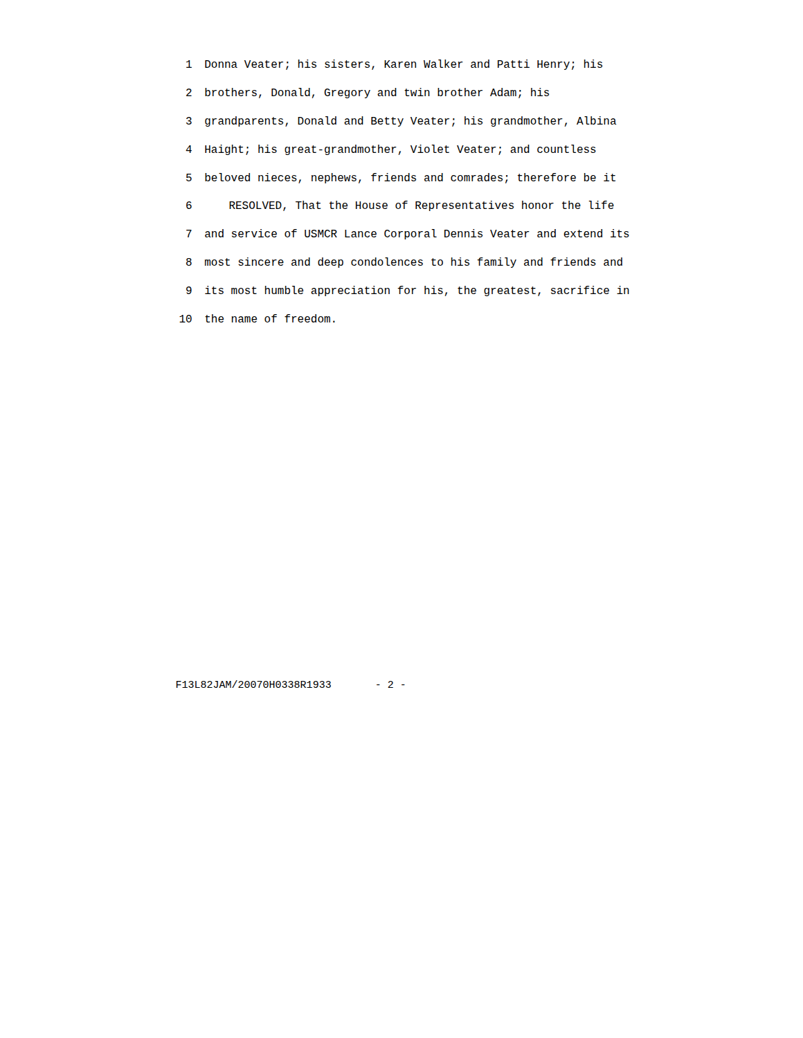Donna Veater; his sisters, Karen Walker and Patti Henry; his
brothers, Donald, Gregory and twin brother Adam; his
grandparents, Donald and Betty Veater; his grandmother, Albina
Haight; his great-grandmother, Violet Veater; and countless
beloved nieces, nephews, friends and comrades; therefore be it
RESOLVED, That the House of Representatives honor the life
and service of USMCR Lance Corporal Dennis Veater and extend its
most sincere and deep condolences to his family and friends and
its most humble appreciation for his, the greatest, sacrifice in
the name of freedom.
F13L82JAM/20070H0338R1933 - 2 -